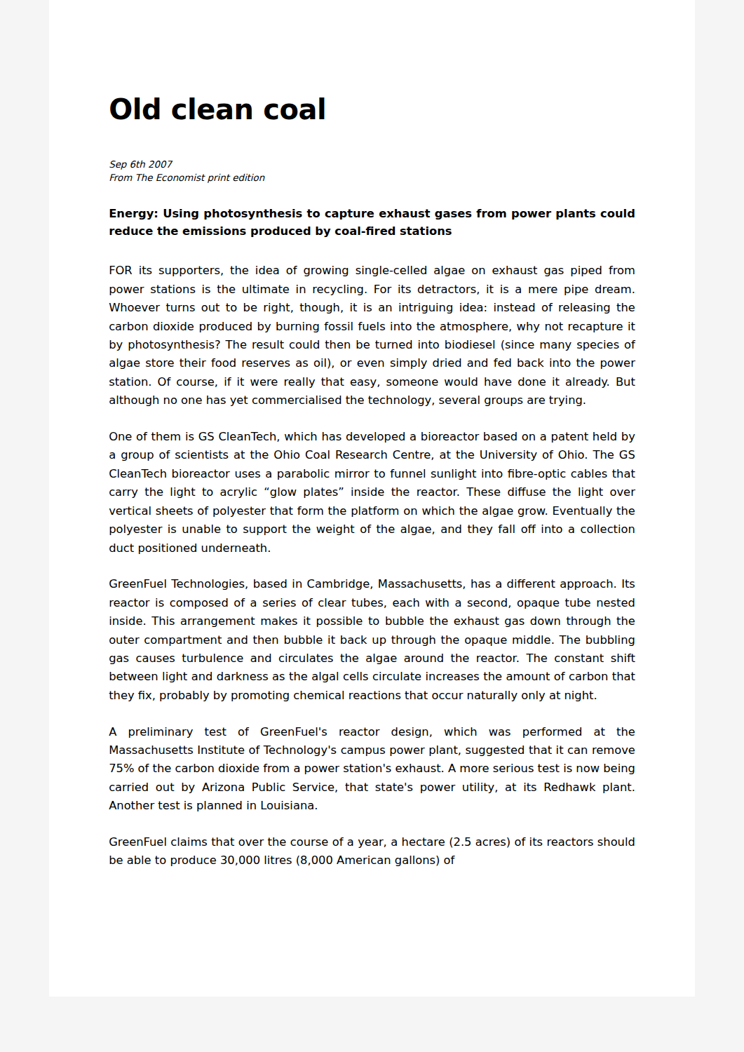Old clean coal
Sep 6th 2007
From The Economist print edition
Energy: Using photosynthesis to capture exhaust gases from power plants could reduce the emissions produced by coal-fired stations
FOR its supporters, the idea of growing single-celled algae on exhaust gas piped from power stations is the ultimate in recycling. For its detractors, it is a mere pipe dream. Whoever turns out to be right, though, it is an intriguing idea: instead of releasing the carbon dioxide produced by burning fossil fuels into the atmosphere, why not recapture it by photosynthesis? The result could then be turned into biodiesel (since many species of algae store their food reserves as oil), or even simply dried and fed back into the power station. Of course, if it were really that easy, someone would have done it already. But although no one has yet commercialised the technology, several groups are trying.
One of them is GS CleanTech, which has developed a bioreactor based on a patent held by a group of scientists at the Ohio Coal Research Centre, at the University of Ohio. The GS CleanTech bioreactor uses a parabolic mirror to funnel sunlight into fibre-optic cables that carry the light to acrylic “glow plates” inside the reactor. These diffuse the light over vertical sheets of polyester that form the platform on which the algae grow. Eventually the polyester is unable to support the weight of the algae, and they fall off into a collection duct positioned underneath.
GreenFuel Technologies, based in Cambridge, Massachusetts, has a different approach. Its reactor is composed of a series of clear tubes, each with a second, opaque tube nested inside. This arrangement makes it possible to bubble the exhaust gas down through the outer compartment and then bubble it back up through the opaque middle. The bubbling gas causes turbulence and circulates the algae around the reactor. The constant shift between light and darkness as the algal cells circulate increases the amount of carbon that they fix, probably by promoting chemical reactions that occur naturally only at night.
A preliminary test of GreenFuel's reactor design, which was performed at the Massachusetts Institute of Technology's campus power plant, suggested that it can remove 75% of the carbon dioxide from a power station's exhaust. A more serious test is now being carried out by Arizona Public Service, that state's power utility, at its Redhawk plant. Another test is planned in Louisiana.
GreenFuel claims that over the course of a year, a hectare (2.5 acres) of its reactors should be able to produce 30,000 litres (8,000 American gallons) of